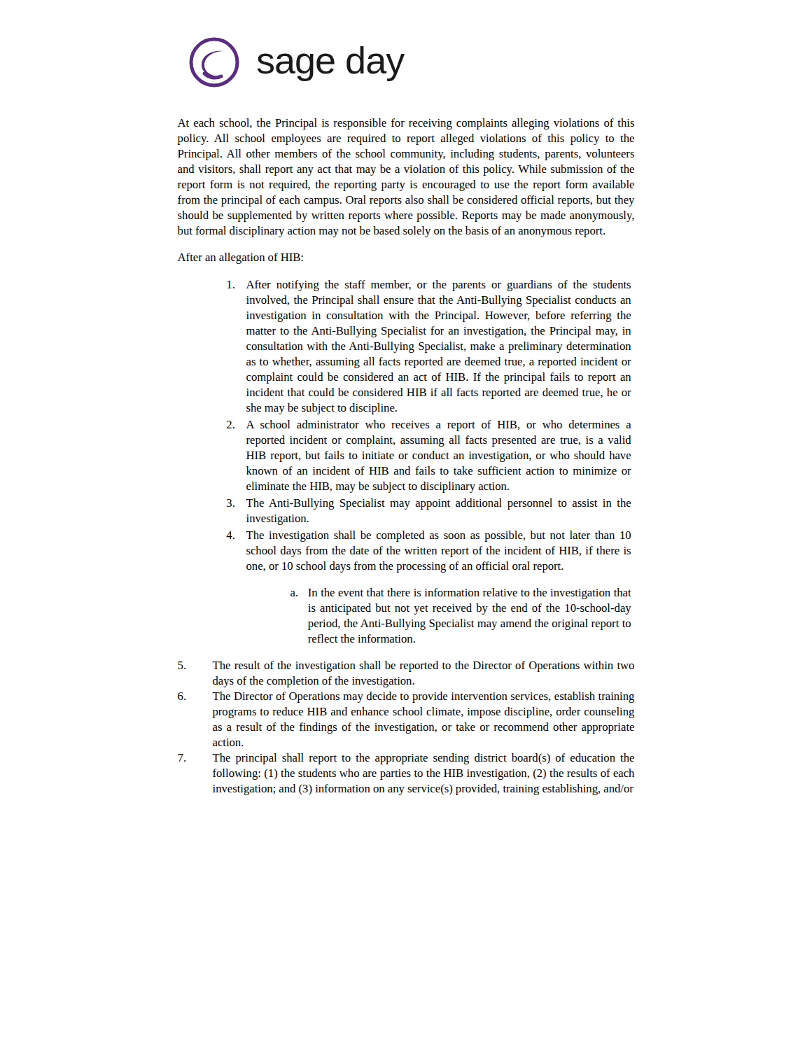sage day
At each school, the Principal is responsible for receiving complaints alleging violations of this policy. All school employees are required to report alleged violations of this policy to the Principal. All other members of the school community, including students, parents, volunteers and visitors, shall report any act that may be a violation of this policy. While submission of the report form is not required, the reporting party is encouraged to use the report form available from the principal of each campus. Oral reports also shall be considered official reports, but they should be supplemented by written reports where possible. Reports may be made anonymously, but formal disciplinary action may not be based solely on the basis of an anonymous report.
After an allegation of HIB:
After notifying the staff member, or the parents or guardians of the students involved, the Principal shall ensure that the Anti-Bullying Specialist conducts an investigation in consultation with the Principal. However, before referring the matter to the Anti-Bullying Specialist for an investigation, the Principal may, in consultation with the Anti-Bullying Specialist, make a preliminary determination as to whether, assuming all facts reported are deemed true, a reported incident or complaint could be considered an act of HIB. If the principal fails to report an incident that could be considered HIB if all facts reported are deemed true, he or she may be subject to discipline.
A school administrator who receives a report of HIB, or who determines a reported incident or complaint, assuming all facts presented are true, is a valid HIB report, but fails to initiate or conduct an investigation, or who should have known of an incident of HIB and fails to take sufficient action to minimize or eliminate the HIB, may be subject to disciplinary action.
The Anti-Bullying Specialist may appoint additional personnel to assist in the investigation.
The investigation shall be completed as soon as possible, but not later than 10 school days from the date of the written report of the incident of HIB, if there is one, or 10 school days from the processing of an official oral report.
In the event that there is information relative to the investigation that is anticipated but not yet received by the end of the 10-school-day period, the Anti-Bullying Specialist may amend the original report to reflect the information.
5. The result of the investigation shall be reported to the Director of Operations within two days of the completion of the investigation.
6. The Director of Operations may decide to provide intervention services, establish training programs to reduce HIB and enhance school climate, impose discipline, order counseling as a result of the findings of the investigation, or take or recommend other appropriate action.
7. The principal shall report to the appropriate sending district board(s) of education the following: (1) the students who are parties to the HIB investigation, (2) the results of each investigation; and (3) information on any service(s) provided, training establishing, and/or